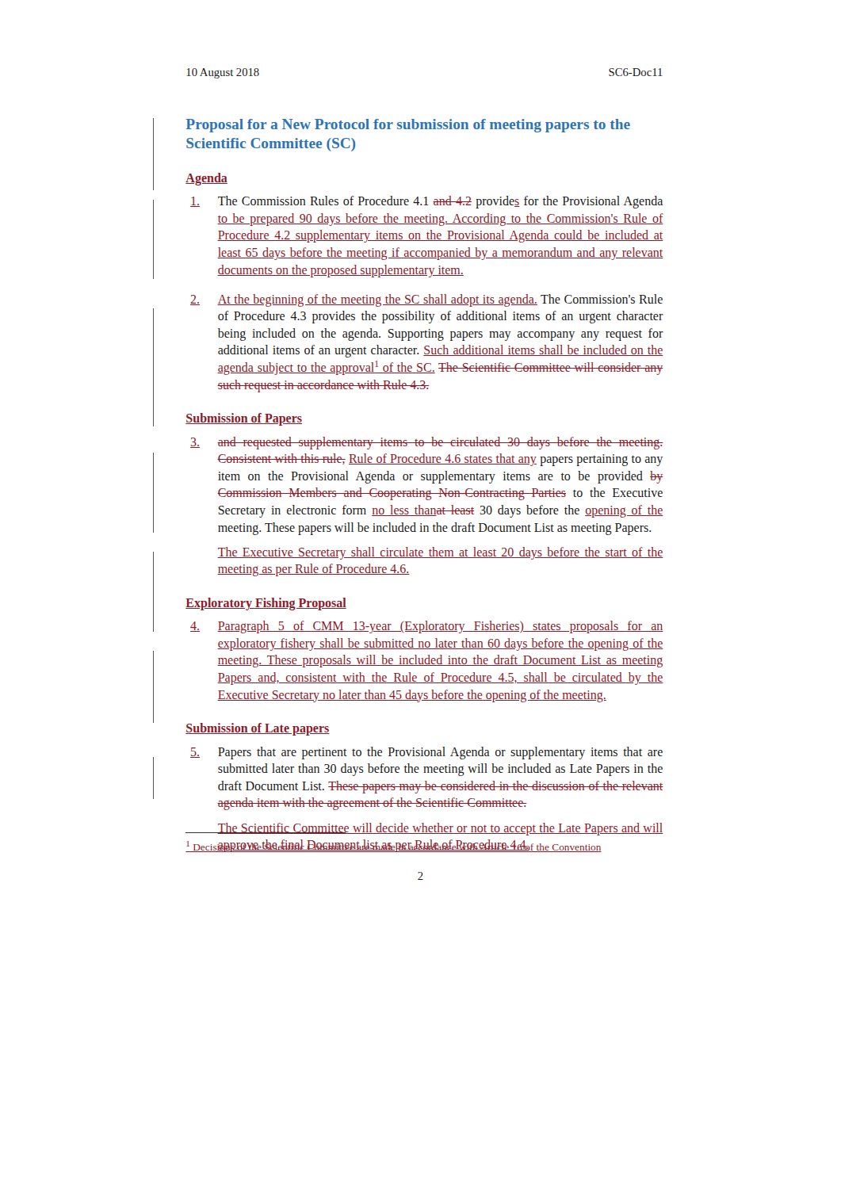10 August 2018
SC6-Doc11
Proposal for a New Protocol for submission of meeting papers to the Scientific Committee (SC)
Agenda
The Commission Rules of Procedure 4.1 and 4.2 provide s for the Provisional Agenda to be prepared 90 days before the meeting. According to the Commission's Rule of Procedure 4.2 supplementary items on the Provisional Agenda could be included at least 65 days before the meeting if accompanied by a memorandum and any relevant documents on the proposed supplementary item.
At the beginning of the meeting the SC shall adopt its agenda. The Commission's Rule of Procedure 4.3 provides the possibility of additional items of an urgent character being included on the agenda. Supporting papers may accompany any request for additional items of an urgent character. Such additional items shall be included on the agenda subject to the approval1 of the SC. The Scientific Committee will consider any such request in accordance with Rule 4.3.
Submission of Papers
and requested supplementary items to be circulated 30 days before the meeting. Consistent with this rule, Rule of Procedure 4.6 states that any papers pertaining to any item on the Provisional Agenda or supplementary items are to be provided by Commission Members and Cooperating Non-Contracting Parties to the Executive Secretary in electronic form no less than at least 30 days before the opening of the meeting. These papers will be included in the draft Document List as meeting Papers.
The Executive Secretary shall circulate them at least 20 days before the start of the meeting as per Rule of Procedure 4.6.
Exploratory Fishing Proposal
Paragraph 5 of CMM 13-year (Exploratory Fisheries) states proposals for an exploratory fishery shall be submitted no later than 60 days before the opening of the meeting. These proposals will be included into the draft Document List as meeting Papers and, consistent with the Rule of Procedure 4.5, shall be circulated by the Executive Secretary no later than 45 days before the opening of the meeting.
Submission of Late papers
Papers that are pertinent to the Provisional Agenda or supplementary items that are submitted later than 30 days before the meeting will be included as Late Papers in the draft Document List. These papers may be considered in the discussion of the relevant agenda item with the agreement of the Scientific Committee.
The Scientific Committee will decide whether or not to accept the Late Papers and will approve the final Document list as per Rule of Procedure 4.4.
1 Decisions of the Scientific Committee are made in accordance with Article 16 of the Convention
2